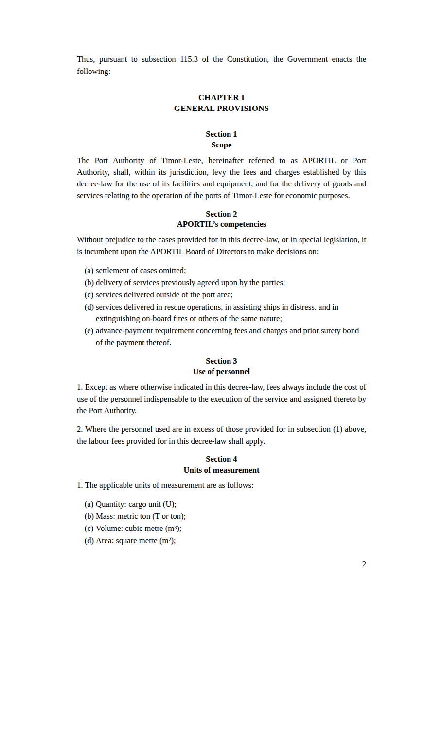Thus, pursuant to subsection 115.3 of the Constitution, the Government enacts the following:
CHAPTER I
GENERAL PROVISIONS
Section 1
Scope
The Port Authority of Timor-Leste, hereinafter referred to as APORTIL or Port Authority, shall, within its jurisdiction, levy the fees and charges established by this decree-law for the use of its facilities and equipment, and for the delivery of goods and services relating to the operation of the ports of Timor-Leste for economic purposes.
Section 2
APORTIL’s competencies
Without prejudice to the cases provided for in this decree-law, or in special legislation, it is incumbent upon the APORTIL Board of Directors to make decisions on:
(a) settlement of cases omitted;
(b) delivery of services previously agreed upon by the parties;
(c) services delivered outside of the port area;
(d) services delivered in rescue operations, in assisting ships in distress, and in extinguishing on-board fires or others of the same nature;
(e) advance-payment requirement concerning fees and charges and prior surety bond of the payment thereof.
Section 3
Use of personnel
1. Except as where otherwise indicated in this decree-law, fees always include the cost of use of the personnel indispensable to the execution of the service and assigned thereto by the Port Authority.
2. Where the personnel used are in excess of those provided for in subsection (1) above, the labour fees provided for in this decree-law shall apply.
Section 4
Units of measurement
1. The applicable units of measurement are as follows:
(a) Quantity: cargo unit (U);
(b) Mass: metric ton (T or ton);
(c) Volume: cubic metre (m³);
(d) Area: square metre (m²);
2